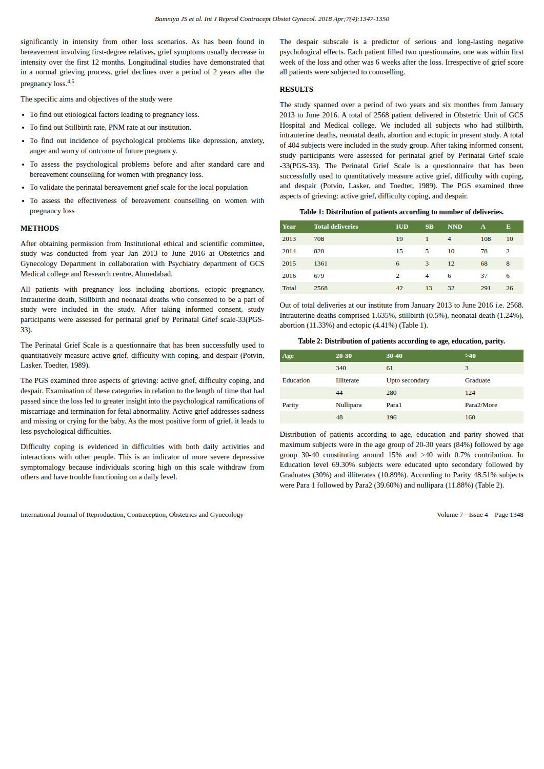Bamniya JS et al. Int J Reprod Contracept Obstet Gynecol. 2018 Apr;7(4):1347-1350
significantly in intensity from other loss scenarios. As has been found in bereavement involving first-degree relatives, grief symptoms usually decrease in intensity over the first 12 months. Longitudinal studies have demonstrated that in a normal grieving process, grief declines over a period of 2 years after the pregnancy loss.4,5
The specific aims and objectives of the study were
To find out etiological factors leading to pregnancy loss.
To find out Stillbirth rate, PNM rate at our institution.
To find out incidence of psychological problems like depression, anxiety, anger and worry of outcome of future pregnancy.
To assess the psychological problems before and after standard care and bereavement counselling for women with pregnancy loss.
To validate the perinatal bereavement grief scale for the local population
To assess the effectiveness of bereavement counselling on women with pregnancy loss
Methods
After obtaining permission from Institutional ethical and scientific committee, study was conducted from year Jan 2013 to June 2016 at Obstetrics and Gynecology Department in collaboration with Psychiatry department of GCS Medical college and Research centre, Ahmedabad.
All patients with pregnancy loss including abortions, ectopic pregnancy, Intrauterine death, Stillbirth and neonatal deaths who consented to be a part of study were included in the study. After taking informed consent, study participants were assessed for perinatal grief by Perinatal Grief scale-33(PGS-33).
The Perinatal Grief Scale is a questionnaire that has been successfully used to quantitatively measure active grief, difficulty with coping, and despair (Potvin, Lasker, Toedter, 1989).
The PGS examined three aspects of grieving: active grief, difficulty coping, and despair. Examination of these categories in relation to the length of time that had passed since the loss led to greater insight into the psychological ramifications of miscarriage and termination for fetal abnormality. Active grief addresses sadness and missing or crying for the baby. As the most positive form of grief, it leads to less psychological difficulties.
Difficulty coping is evidenced in difficulties with both daily activities and interactions with other people. This is an indicator of more severe depressive symptomalogy because individuals scoring high on this scale withdraw from others and have trouble functioning on a daily level.
The despair subscale is a predictor of serious and long-lasting negative psychological effects. Each patient filled two questionnaire, one was within first week of the loss and other was 6 weeks after the loss. Irrespective of grief score all patients were subjected to counselling.
Results
The study spanned over a period of two years and six monthes from January 2013 to June 2016. A total of 2568 patient delivered in Obstetric Unit of GCS Hospital and Medical college. We included all subjects who had stillbirth, intrauterine deaths, neonatal death, abortion and ectopic in present study. A total of 404 subjects were included in the study group. After taking informed consent, study participants were assessed for perinatal grief by Perinatal Grief scale -33(PGS-33). The Perinatal Grief Scale is a questionnaire that has been successfully used to quantitatively measure active grief, difficulty with coping, and despair (Potvin, Lasker, and Toedter, 1989). The PGS examined three aspects of grieving: active grief, difficulty coping, and despair.
Table 1: Distribution of patients according to number of deliveries.
| Year | Total deliveries | IUD | SB | NND | A | E |
| --- | --- | --- | --- | --- | --- | --- |
| 2013 | 708 | 19 | 1 | 4 | 108 | 10 |
| 2014 | 820 | 15 | 5 | 10 | 78 | 2 |
| 2015 | 1361 | 6 | 3 | 12 | 68 | 8 |
| 2016 | 679 | 2 | 4 | 6 | 37 | 6 |
| Total | 2568 | 42 | 13 | 32 | 291 | 26 |
Out of total deliveries at our institute from January 2013 to June 2016 i.e. 2568. Intrauterine deaths comprised 1.635%, stillbirth (0.5%), neonatal death (1.24%), abortion (11.33%) and ectopic (4.41%) (Table 1).
Table 2: Distribution of patients according to age, education, parity.
| Age | 20-30 | 30-40 | >40 |
| --- | --- | --- | --- |
| | 340 | 61 | 3 |
| Education | Illiterate | Upto secondary | Graduate |
| | 44 | 280 | 124 |
| Parity | Nullipara | Para1 | Para2/More |
| | 48 | 196 | 160 |
Distribution of patients according to age, education and parity showed that maximum subjects were in the age group of 20-30 years (84%) followed by age group 30-40 constituting around 15% and >40 with 0.7% contribution. In Education level 69.30% subjects were educated upto secondary followed by Graduates (30%) and illiterates (10.89%). According to Parity 48.51% subjects were Para 1 followed by Para2 (39.60%) and nullipara (11.88%) (Table 2).
International Journal of Reproduction, Contraception, Obstetrics and Gynecology
Volume 7 · Issue 4 Page 1348